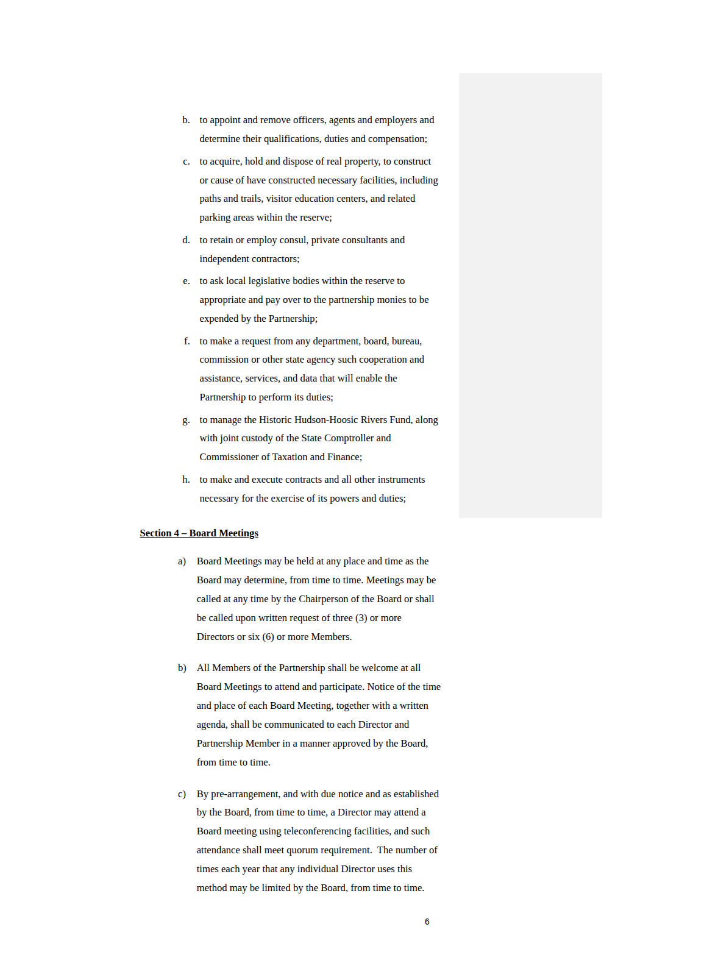to appoint and remove officers, agents and employers and determine their qualifications, duties and compensation;
to acquire, hold and dispose of real property, to construct or cause of have constructed necessary facilities, including paths and trails, visitor education centers, and related parking areas within the reserve;
to retain or employ consul, private consultants and independent contractors;
to ask local legislative bodies within the reserve to appropriate and pay over to the partnership monies to be expended by the Partnership;
to make a request from any department, board, bureau, commission or other state agency such cooperation and assistance, services, and data that will enable the Partnership to perform its duties;
to manage the Historic Hudson-Hoosic Rivers Fund, along with joint custody of the State Comptroller and Commissioner of Taxation and Finance;
to make and execute contracts and all other instruments necessary for the exercise of its powers and duties;
Section 4 – Board Meetings
Board Meetings may be held at any place and time as the Board may determine, from time to time. Meetings may be called at any time by the Chairperson of the Board or shall be called upon written request of three (3) or more Directors or six (6) or more Members.
All Members of the Partnership shall be welcome at all Board Meetings to attend and participate. Notice of the time and place of each Board Meeting, together with a written agenda, shall be communicated to each Director and Partnership Member in a manner approved by the Board, from time to time.
By pre-arrangement, and with due notice and as established by the Board, from time to time, a Director may attend a Board meeting using teleconferencing facilities, and such attendance shall meet quorum requirement. The number of times each year that any individual Director uses this method may be limited by the Board, from time to time.
6